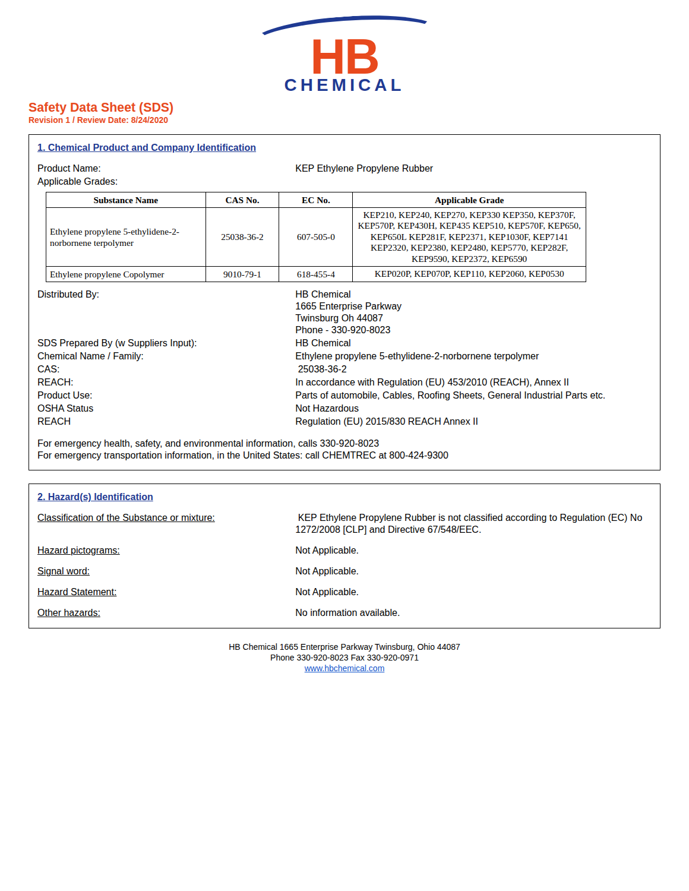HB CHEMICAL
Safety Data Sheet (SDS)
Revision 1 / Review Date: 8/24/2020
1. Chemical Product and Company Identification
| Product Name: | KEP Ethylene Propylene Rubber |
| Applicable Grades: | |
| Substance Name | CAS No. | EC No. | Applicable Grade |
| --- | --- | --- | --- |
| Ethylene propylene 5-ethylidene-2-norbornene terpolymer | 25038-36-2 | 607-505-0 | KEP210, KEP240, KEP270, KEP330 KEP350, KEP370F, KEP570P, KEP430H, KEP435 KEP510, KEP570F, KEP650, KEP650L KEP281F, KEP2371, KEP1030F, KEP7141 KEP2320, KEP2380, KEP2480, KEP5770, KEP282F, KEP9590, KEP2372, KEP6590 |
| Ethylene propylene Copolymer | 9010-79-1 | 618-455-4 | KEP020P, KEP070P, KEP110, KEP2060, KEP0530 |
| Distributed By: | HB Chemical 1665 Enterprise Parkway Twinsburg Oh 44087 Phone - 330-920-8023 |
| SDS Prepared By (w Suppliers Input): | HB Chemical |
| Chemical Name / Family: | Ethylene propylene 5-ethylidene-2-norbornene terpolymer |
| CAS: | 25038-36-2 |
| REACH: | In accordance with Regulation (EU) 453/2010 (REACH), Annex II |
| Product Use: | Parts of automobile, Cables, Roofing Sheets, General Industrial Parts etc. |
| OSHA Status | Not Hazardous |
| REACH | Regulation (EU) 2015/830 REACH Annex II |
For emergency health, safety, and environmental information, calls 330-920-8023
For emergency transportation information, in the United States: call CHEMTREC at 800-424-9300
2. Hazard(s) Identification
| Classification of the Substance or mixture: | KEP Ethylene Propylene Rubber is not classified according to Regulation (EC) No 1272/2008 [CLP] and Directive 67/548/EEC. |
| Hazard pictograms: | Not Applicable. |
| Signal word: | Not Applicable. |
| Hazard Statement: | Not Applicable. |
| Other hazards: | No information available. |
HB Chemical 1665 Enterprise Parkway Twinsburg, Ohio 44087
Phone 330-920-8023 Fax 330-920-0971
www.hbchemical.com